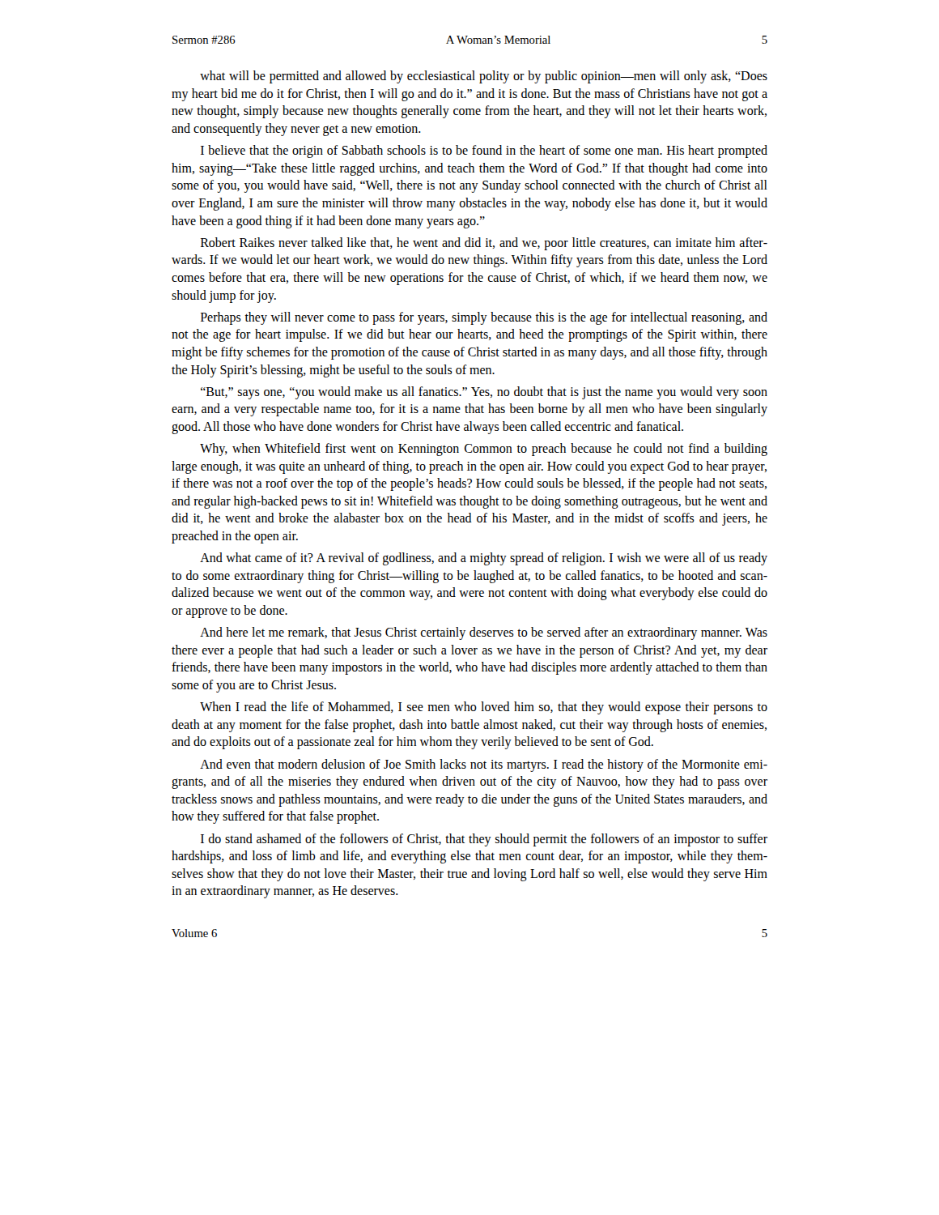Sermon #286 A Woman’s Memorial 5
what will be permitted and allowed by ecclesiastical polity or by public opinion—men will only ask, “Does my heart bid me do it for Christ, then I will go and do it.” and it is done. But the mass of Christians have not got a new thought, simply because new thoughts generally come from the heart, and they will not let their hearts work, and consequently they never get a new emotion.
I believe that the origin of Sabbath schools is to be found in the heart of some one man. His heart prompted him, saying—“Take these little ragged urchins, and teach them the Word of God.” If that thought had come into some of you, you would have said, “Well, there is not any Sunday school connected with the church of Christ all over England, I am sure the minister will throw many obstacles in the way, nobody else has done it, but it would have been a good thing if it had been done many years ago.”
Robert Raikes never talked like that, he went and did it, and we, poor little creatures, can imitate him afterwards. If we would let our heart work, we would do new things. Within fifty years from this date, unless the Lord comes before that era, there will be new operations for the cause of Christ, of which, if we heard them now, we should jump for joy.
Perhaps they will never come to pass for years, simply because this is the age for intellectual reasoning, and not the age for heart impulse. If we did but hear our hearts, and heed the promptings of the Spirit within, there might be fifty schemes for the promotion of the cause of Christ started in as many days, and all those fifty, through the Holy Spirit’s blessing, might be useful to the souls of men.
“But,” says one, “you would make us all fanatics.” Yes, no doubt that is just the name you would very soon earn, and a very respectable name too, for it is a name that has been borne by all men who have been singularly good. All those who have done wonders for Christ have always been called eccentric and fanatical.
Why, when Whitefield first went on Kennington Common to preach because he could not find a building large enough, it was quite an unheard of thing, to preach in the open air. How could you expect God to hear prayer, if there was not a roof over the top of the people’s heads? How could souls be blessed, if the people had not seats, and regular high-backed pews to sit in! Whitefield was thought to be doing something outrageous, but he went and did it, he went and broke the alabaster box on the head of his Master, and in the midst of scoffs and jeers, he preached in the open air.
And what came of it? A revival of godliness, and a mighty spread of religion. I wish we were all of us ready to do some extraordinary thing for Christ—willing to be laughed at, to be called fanatics, to be hooted and scandalized because we went out of the common way, and were not content with doing what everybody else could do or approve to be done.
And here let me remark, that Jesus Christ certainly deserves to be served after an extraordinary manner. Was there ever a people that had such a leader or such a lover as we have in the person of Christ? And yet, my dear friends, there have been many impostors in the world, who have had disciples more ardently attached to them than some of you are to Christ Jesus.
When I read the life of Mohammed, I see men who loved him so, that they would expose their persons to death at any moment for the false prophet, dash into battle almost naked, cut their way through hosts of enemies, and do exploits out of a passionate zeal for him whom they verily believed to be sent of God.
And even that modern delusion of Joe Smith lacks not its martyrs. I read the history of the Mormonite emigrants, and of all the miseries they endured when driven out of the city of Nauvoo, how they had to pass over trackless snows and pathless mountains, and were ready to die under the guns of the United States marauders, and how they suffered for that false prophet.
I do stand ashamed of the followers of Christ, that they should permit the followers of an impostor to suffer hardships, and loss of limb and life, and everything else that men count dear, for an impostor, while they themselves show that they do not love their Master, their true and loving Lord half so well, else would they serve Him in an extraordinary manner, as He deserves.
Volume 6 5